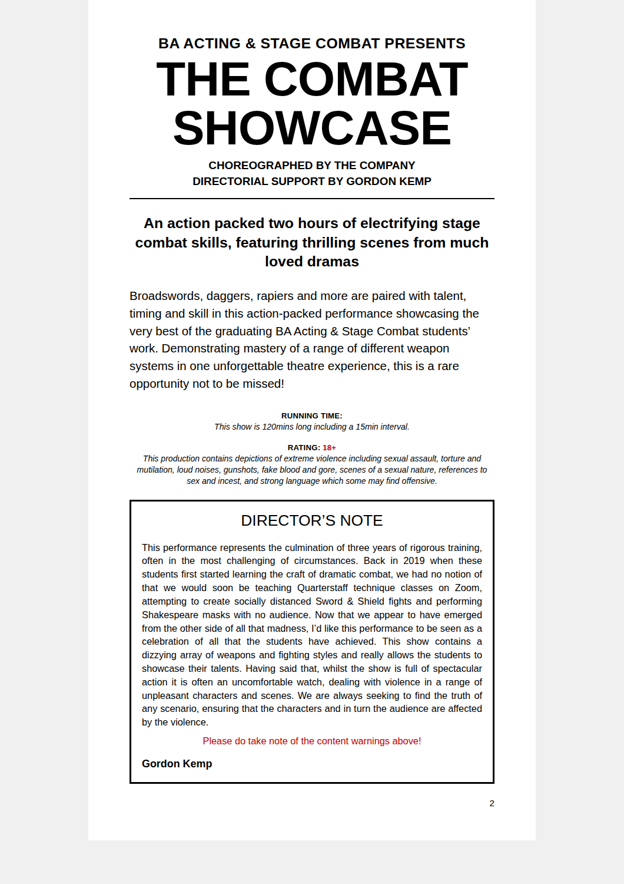BA ACTING & STAGE COMBAT PRESENTS
THE COMBAT SHOWCASE
CHOREOGRAPHED BY THE COMPANY
DIRECTORIAL SUPPORT BY GORDON KEMP
An action packed two hours of electrifying stage combat skills, featuring thrilling scenes from much loved dramas
Broadswords, daggers, rapiers and more are paired with talent, timing and skill in this action-packed performance showcasing the very best of the graduating BA Acting & Stage Combat students’ work. Demonstrating mastery of a range of different weapon systems in one unforgettable theatre experience, this is a rare opportunity not to be missed!
RUNNING TIME:
This show is 120mins long including a 15min interval.
RATING: 18+
This production contains depictions of extreme violence including sexual assault, torture and mutilation, loud noises, gunshots, fake blood and gore, scenes of a sexual nature, references to sex and incest, and strong language which some may find offensive.
DIRECTOR’S NOTE
This performance represents the culmination of three years of rigorous training, often in the most challenging of circumstances. Back in 2019 when these students first started learning the craft of dramatic combat, we had no notion of that we would soon be teaching Quarterstaff technique classes on Zoom, attempting to create socially distanced Sword & Shield fights and performing Shakespeare masks with no audience. Now that we appear to have emerged from the other side of all that madness, I’d like this performance to be seen as a celebration of all that the students have achieved. This show contains a dizzying array of weapons and fighting styles and really allows the students to showcase their talents. Having said that, whilst the show is full of spectacular action it is often an uncomfortable watch, dealing with violence in a range of unpleasant characters and scenes. We are always seeking to find the truth of any scenario, ensuring that the characters and in turn the audience are affected by the violence.
Please do take note of the content warnings above!
Gordon Kemp
2